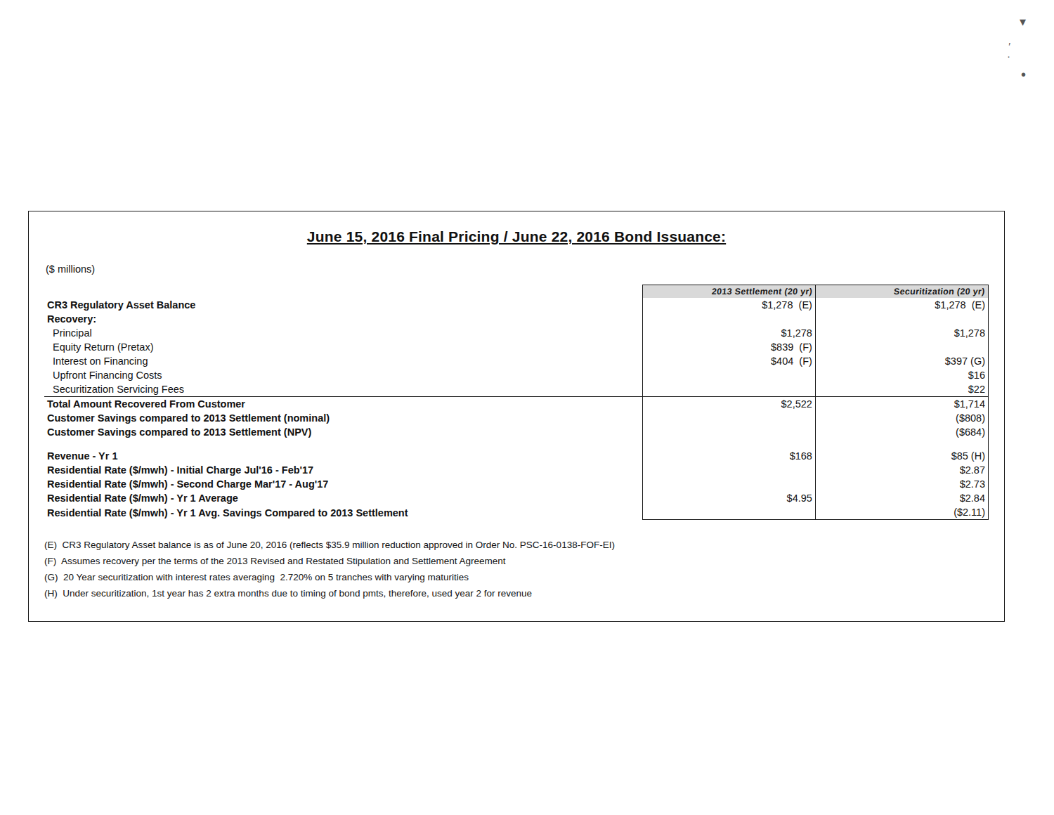▾
′
·
•
June 15, 2016 Final Pricing / June 22, 2016 Bond Issuance:
($ millions)
| | | 2013 Settlement (20 yr) | Securitization (20 yr) |
| CR3 Regulatory Asset Balance | | $1,278 (E) | $1,278 (E) |
| Recovery: | | | |
| Principal | | $1,278 | $1,278 |
| Equity Return (Pretax) | | $839 (F) | |
| Interest on Financing | | $404 (F) | $397 (G) |
| Upfront Financing Costs | | | $16 |
| Securitization Servicing Fees | | | $22 |
| Total Amount Recovered From Customer | | $2,522 | $1,714 |
| Customer Savings compared to 2013 Settlement (nominal) | | | ($808) |
| Customer Savings compared to 2013 Settlement (NPV) | | | ($684) |
| Revenue - Yr 1 | | $168 | $85 (H) |
| Residential Rate ($/mwh) - Initial Charge Jul'16 - Feb'17 | | | $2.87 |
| Residential Rate ($/mwh) - Second Charge Mar'17 - Aug'17 | | | $2.73 |
| Residential Rate ($/mwh) - Yr 1 Average | | $4.95 | $2.84 |
| Residential Rate ($/mwh) - Yr 1 Avg. Savings Compared to 2013 Settlement | | | ($2.11) |
(E) CR3 Regulatory Asset balance is as of June 20, 2016 (reflects $35.9 million reduction approved in Order No. PSC-16-0138-FOF-EI)
(F) Assumes recovery per the terms of the 2013 Revised and Restated Stipulation and Settlement Agreement
(G) 20 Year securitization with interest rates averaging 2.720% on 5 tranches with varying maturities
(H) Under securitization, 1st year has 2 extra months due to timing of bond pmts, therefore, used year 2 for revenue